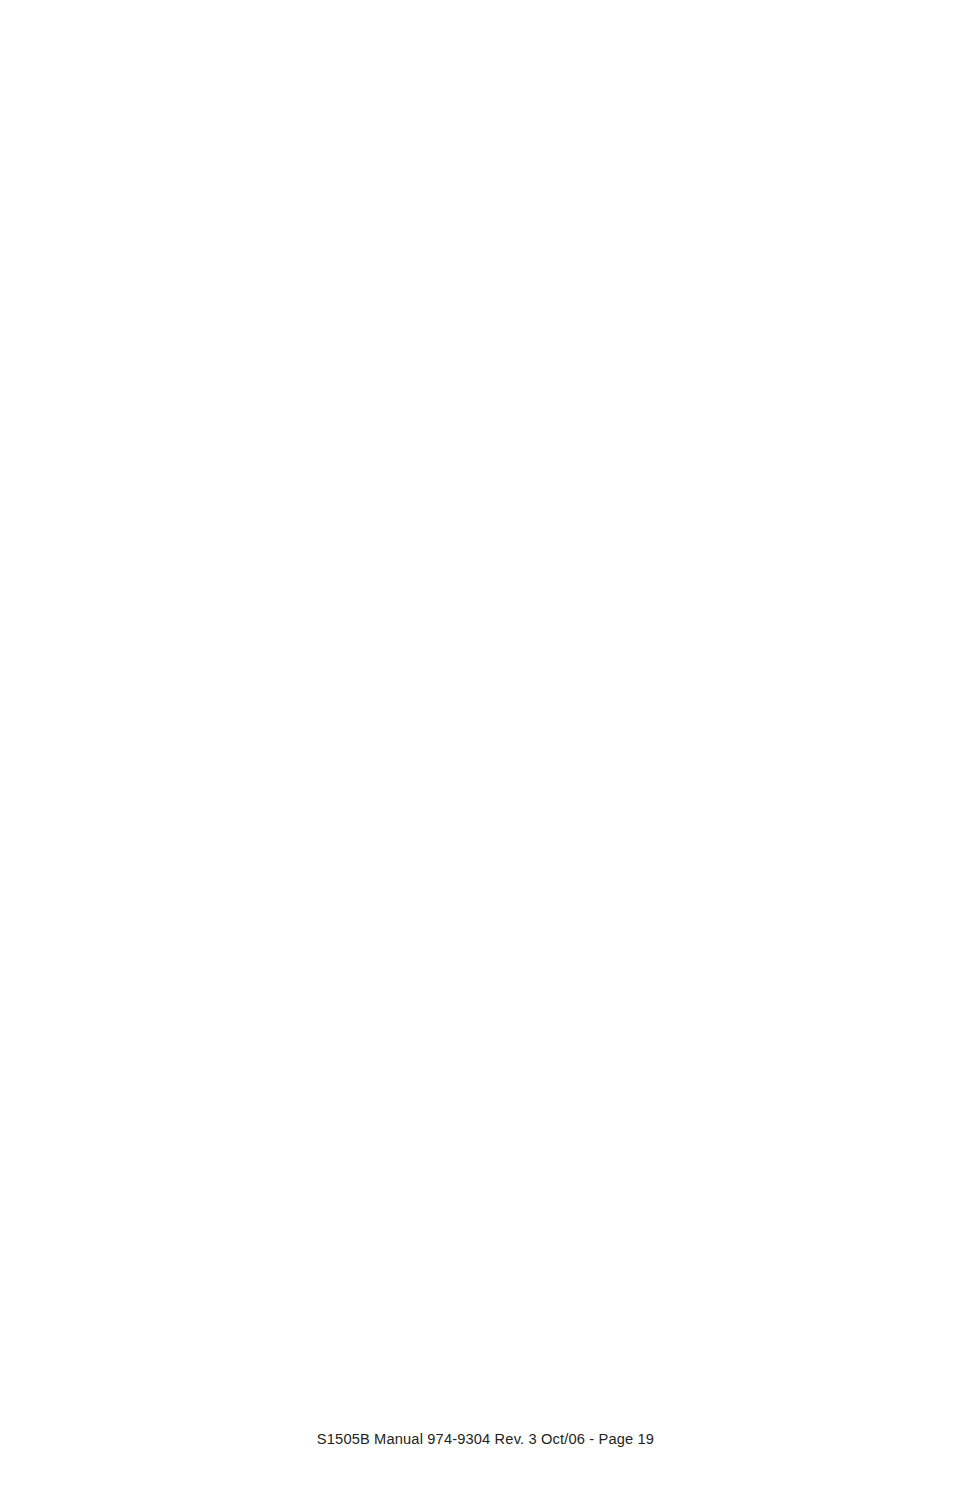S1505B Manual 974-9304 Rev. 3 Oct/06 - Page 19